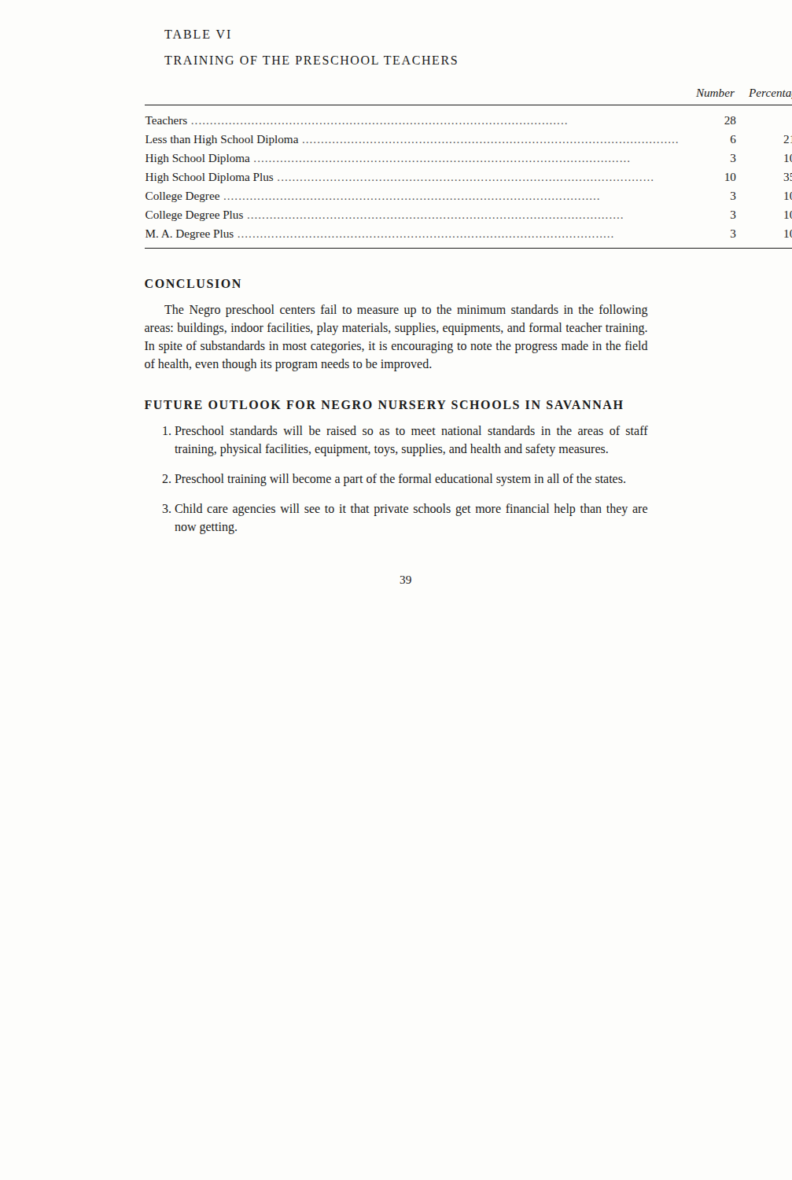TABLE VI
TRAINING OF THE PRESCHOOL TEACHERS
| | Number | Percentage |
| --- | --- | --- |
| Teachers | 28 | |
| Less than High School Diploma | 6 | 21.4 |
| High School Diploma | 3 | 10.7 |
| High School Diploma Plus | 10 | 35.7 |
| College Degree | 3 | 10.7 |
| College Degree Plus | 3 | 10.7 |
| M. A. Degree Plus | 3 | 10.7 |
CONCLUSION
The Negro preschool centers fail to measure up to the minimum standards in the following areas: buildings, indoor facilities, play materials, supplies, equipments, and formal teacher training. In spite of substandards in most categories, it is encouraging to note the progress made in the field of health, even though its program needs to be improved.
FUTURE OUTLOOK FOR NEGRO NURSERY SCHOOLS IN SAVANNAH
Preschool standards will be raised so as to meet national standards in the areas of staff training, physical facilities, equipment, toys, supplies, and health and safety measures.
Preschool training will become a part of the formal educational system in all of the states.
Child care agencies will see to it that private schools get more financial help than they are now getting.
39